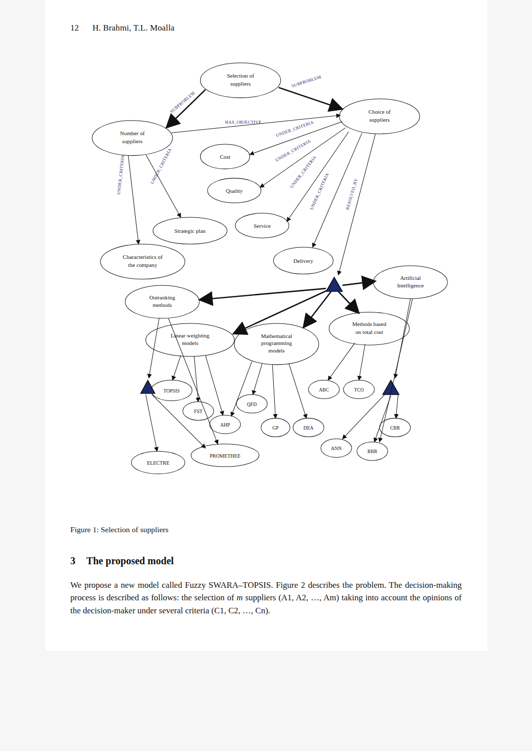12 H. Brahmi, T.L. Moalla
Selection of suppliers Choice of suppliers Number of suppliers Cost Quality Service Strategic plan Delivery Characteristics of the company Artificial Intelligence Outranking methods Linear weighting models Mathematical programming models Methods based on total cost TOPSIS FST AHP QFD GP DEA ABC TCO CBR ANN RBR ELECTRE PROMETHEE SUBPROBLEM SUBPROBLEM HAS_OBJECTIVE UNDER_CRITERIA UNDER_CRITERIA UNDER_CRITERIA UNDER_CRITERIA RESOLVED_BY UNDER_CRITERIA UNDER_CRITERIA
Figure 1: Selection of suppliers
3 The proposed model
We propose a new model called Fuzzy SWARA–TOPSIS. Figure 2 describes the problem. The decision-making process is described as follows: the selection of m suppliers (A1, A2, …, Am) taking into account the opinions of the decision-maker under several criteria (C1, C2, …, Cn).